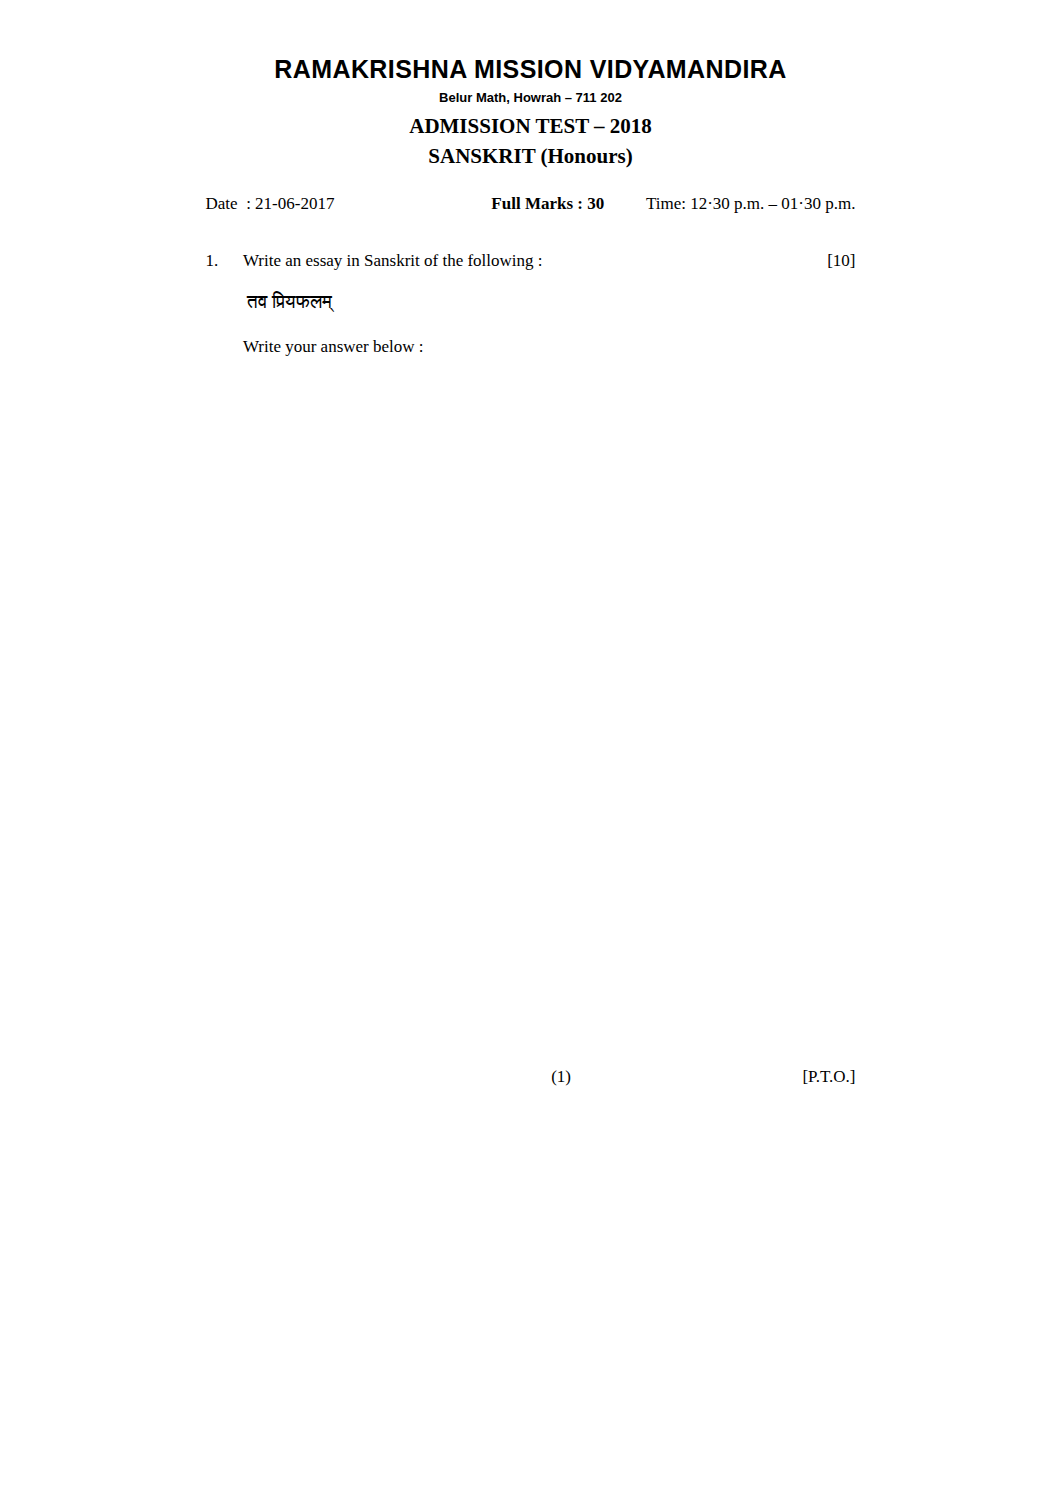RAMAKRISHNA MISSION VIDYAMANDIRA
Belur Math, Howrah – 711 202
ADMISSION TEST – 2018
SANSKRIT (Honours)
Date : 21-06-2017
Full Marks : 30
Time: 12·30 p.m. – 01·30 p.m.
[10]
1.
Write an essay in Sanskrit of the following :
तव प्रियफलम्
Write your answer below :
(1)
[P.T.O.]